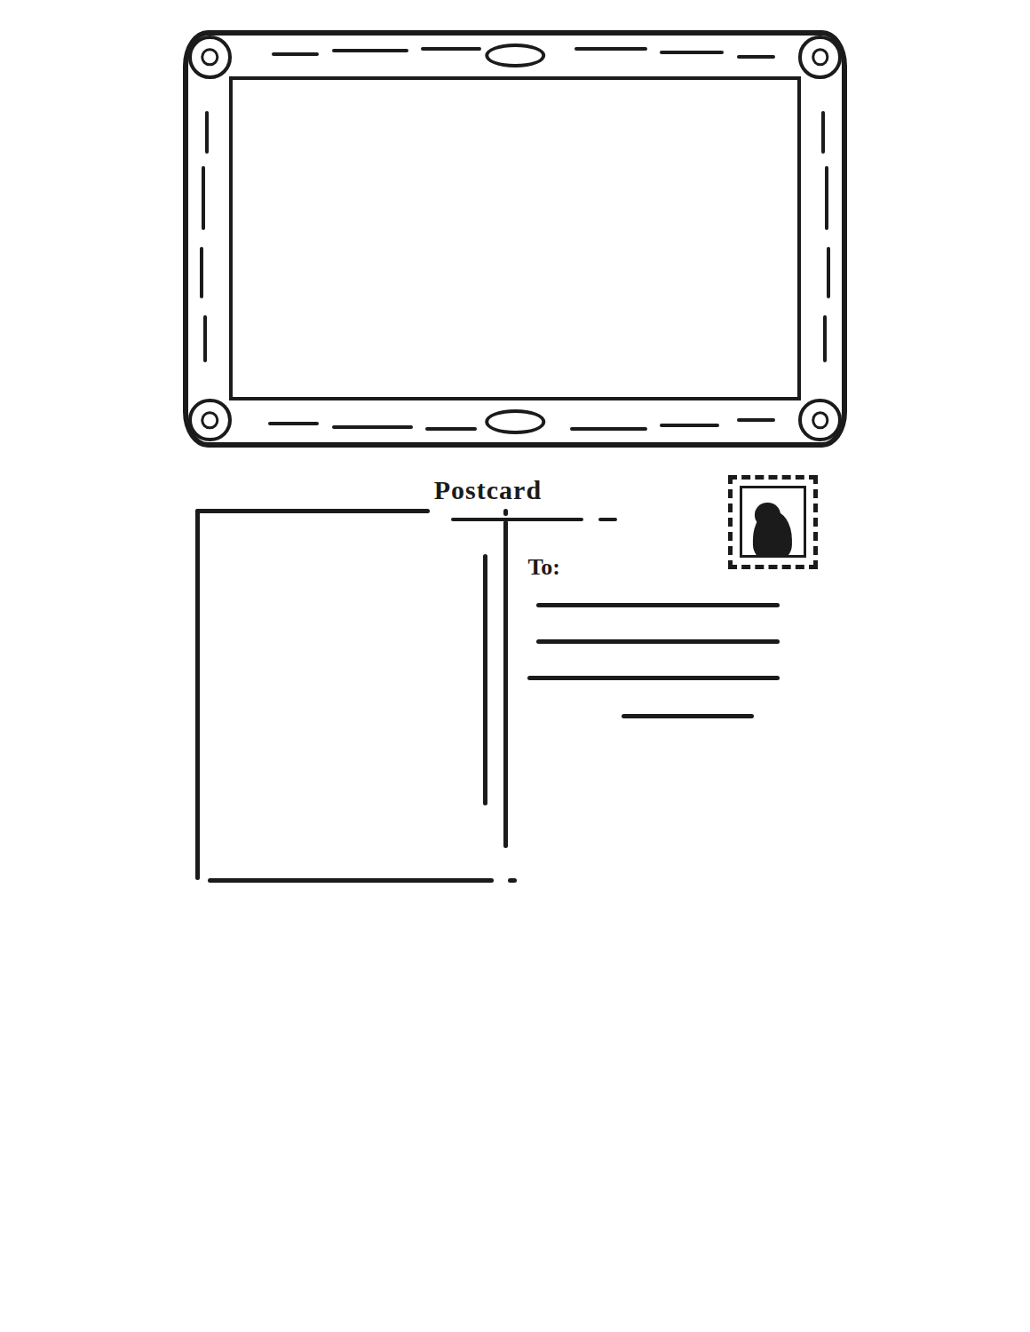Postcard
To: